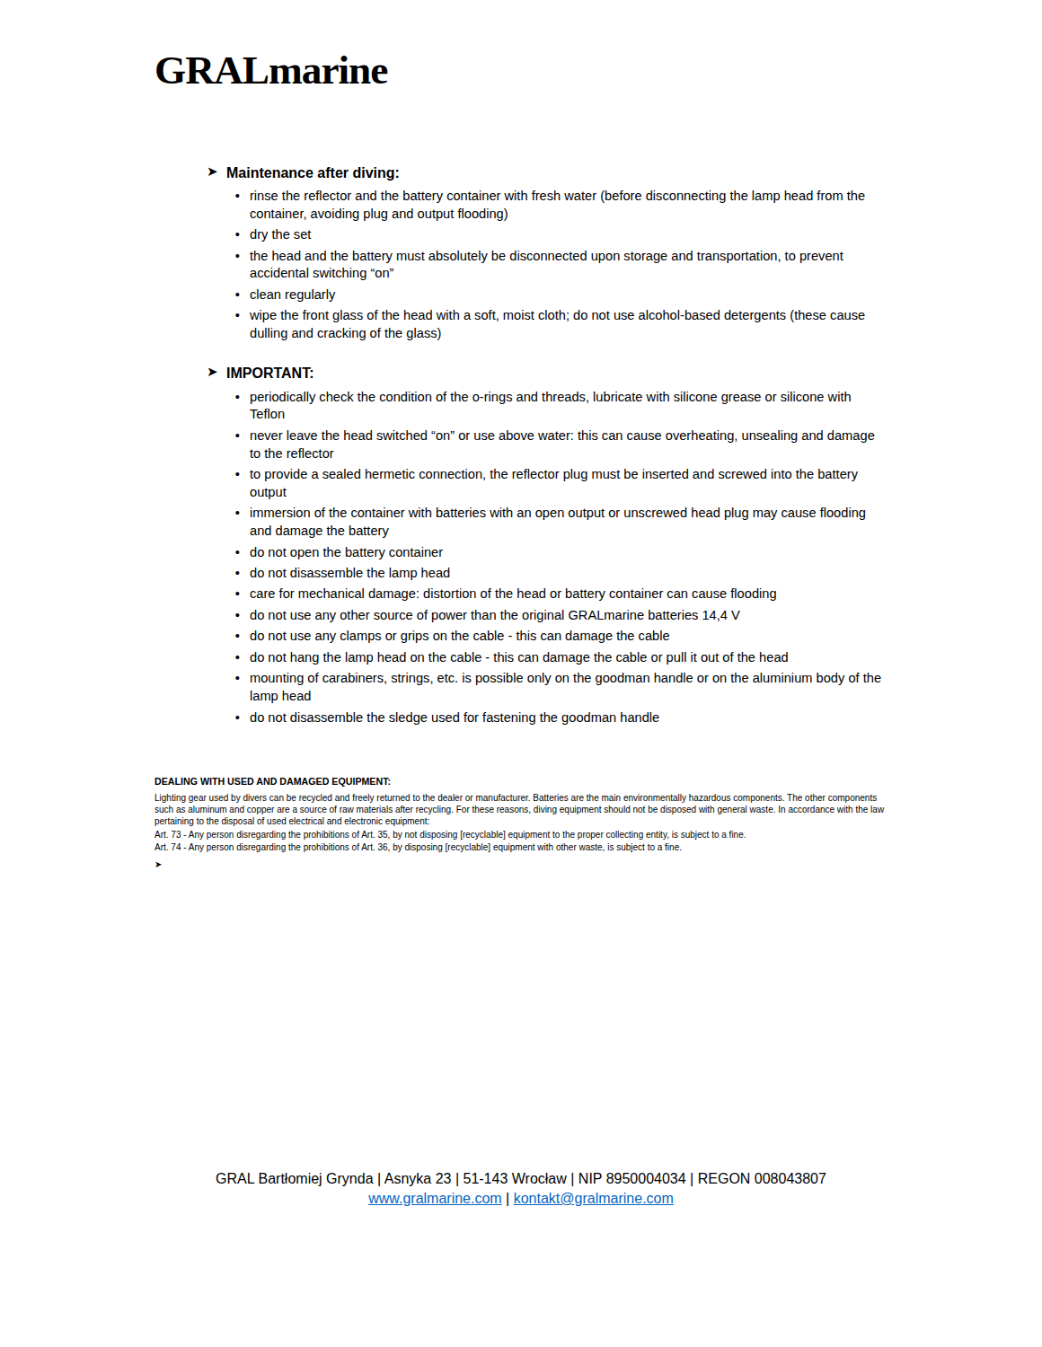GRALmarine
Maintenance after diving:
rinse the reflector and the battery container with fresh water (before disconnecting the lamp head from the container, avoiding plug and output flooding)
dry the set
the head and the battery must absolutely be disconnected upon storage and transportation, to prevent accidental switching “on”
clean regularly
wipe the front glass of the head with a soft, moist cloth; do not use alcohol-based detergents (these cause dulling and cracking of the glass)
IMPORTANT:
periodically check the condition of the o-rings and threads, lubricate with silicone grease or silicone with Teflon
never leave the head switched “on” or use above water: this can cause overheating, unsealing and damage to the reflector
to provide a sealed hermetic connection, the reflector plug must be inserted and screwed into the battery output
immersion of the container with batteries with an open output or unscrewed head plug may cause flooding and damage the battery
do not open the battery container
do not disassemble the lamp head
care for mechanical damage: distortion of the head or battery container can cause flooding
do not use any other source of power than the original GRALmarine batteries 14,4 V
do not use any clamps or grips on the cable - this can damage the cable
do not hang the lamp head on the cable - this can damage the cable or pull it out of the head
mounting of carabiners, strings, etc. is possible only on the goodman handle or on the aluminium body of the lamp head
do not disassemble the sledge used for fastening the goodman handle
DEALING WITH USED AND DAMAGED EQUIPMENT:
Lighting gear used by divers can be recycled and freely returned to the dealer or manufacturer. Batteries are the main environmentally hazardous components. The other components such as aluminum and copper are a source of raw materials after recycling. For these reasons, diving equipment should not be disposed with general waste. In accordance with the law pertaining to the disposal of used electrical and electronic equipment:
Art. 73 - Any person disregarding the prohibitions of Art. 35, by not disposing [recyclable] equipment to the proper collecting entity, is subject to a fine.
Art. 74 - Any person disregarding the prohibitions of Art. 36, by disposing [recyclable] equipment with other waste, is subject to a fine.
GRAL Bartłomiej Grynda | Asnyka 23 | 51-143 Wrocław | NIP 8950004034 | REGON 008043807
www.gralmarine.com | kontakt@gralmarine.com